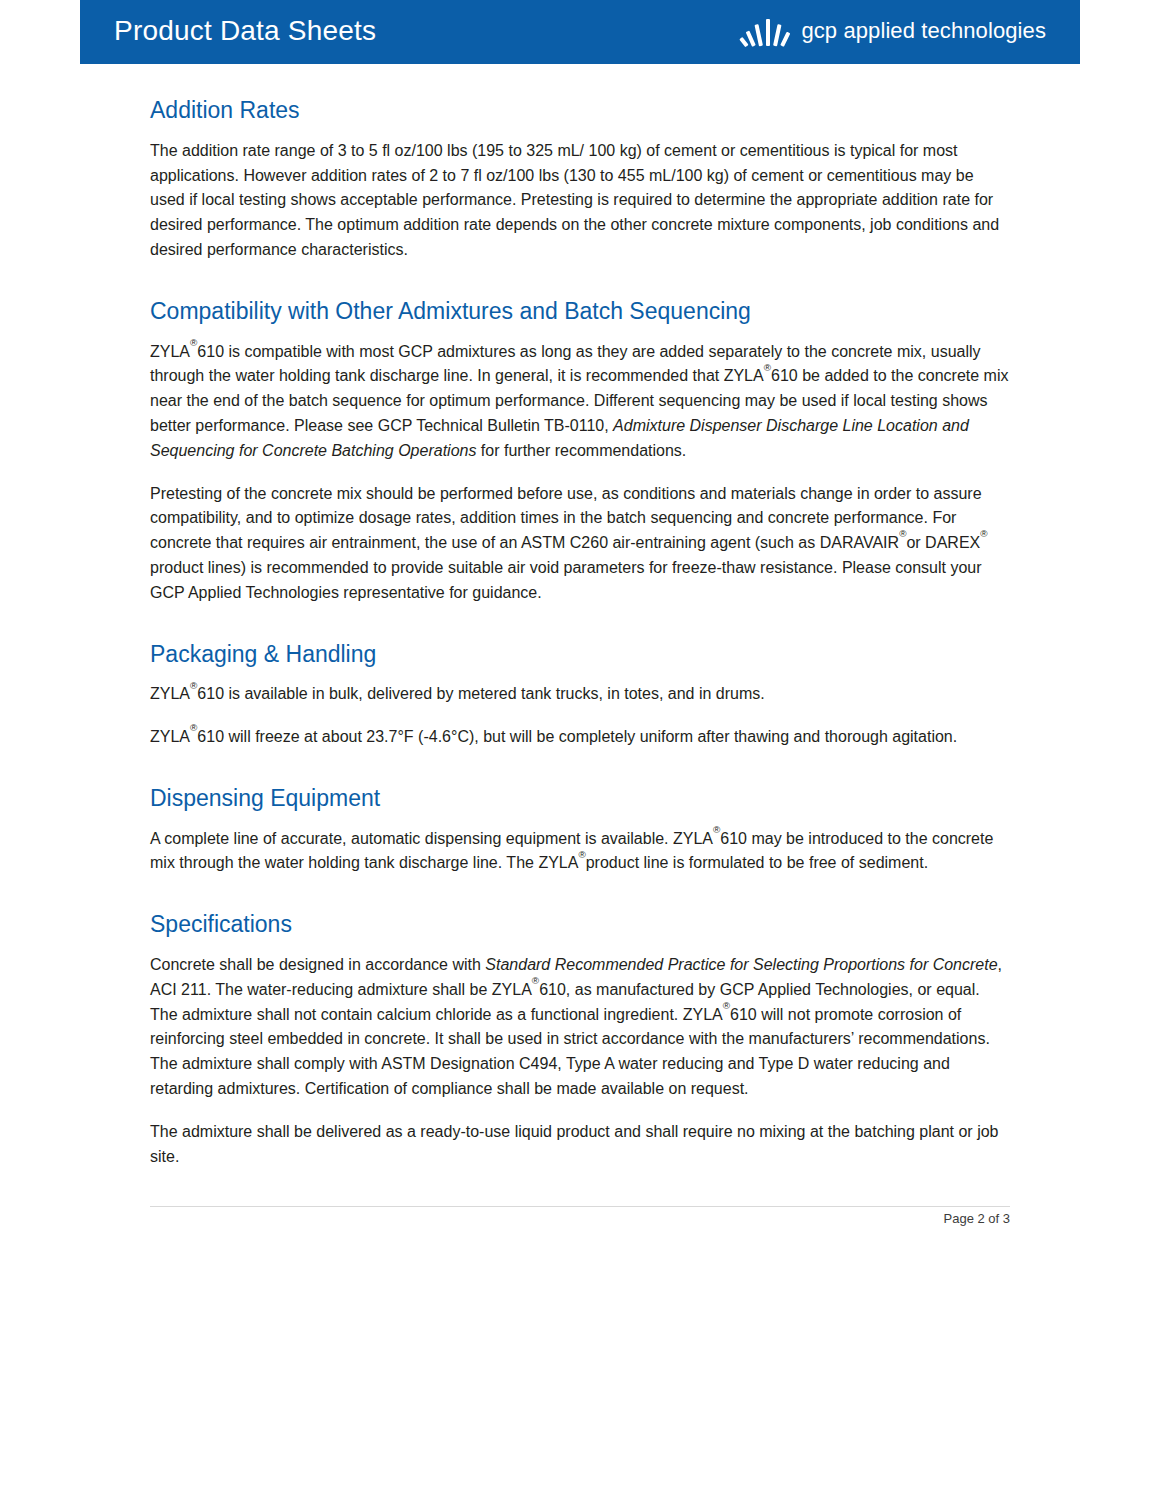Product Data Sheets
gcp applied technologies
Addition Rates
The addition rate range of 3 to 5 fl oz/100 lbs (195 to 325 mL/ 100 kg) of cement or cementitious is typical for most applications. However addition rates of 2 to 7 fl oz/100 lbs (130 to 455 mL/100 kg) of cement or cementitious may be used if local testing shows acceptable performance. Pretesting is required to determine the appropriate addition rate for desired performance. The optimum addition rate depends on the other concrete mixture components, job conditions and desired performance characteristics.
Compatibility with Other Admixtures and Batch Sequencing
ZYLA®610 is compatible with most GCP admixtures as long as they are added separately to the concrete mix, usually through the water holding tank discharge line. In general, it is recommended that ZYLA®610 be added to the concrete mix near the end of the batch sequence for optimum performance. Different sequencing may be used if local testing shows better performance. Please see GCP Technical Bulletin TB-0110, Admixture Dispenser Discharge Line Location and Sequencing for Concrete Batching Operations for further recommendations.
Pretesting of the concrete mix should be performed before use, as conditions and materials change in order to assure compatibility, and to optimize dosage rates, addition times in the batch sequencing and concrete performance. For concrete that requires air entrainment, the use of an ASTM C260 air-entraining agent (such as DARAVAIR®or DAREX® product lines) is recommended to provide suitable air void parameters for freeze-thaw resistance. Please consult your GCP Applied Technologies representative for guidance.
Packaging & Handling
ZYLA®610 is available in bulk, delivered by metered tank trucks, in totes, and in drums.
ZYLA®610 will freeze at about 23.7°F (-4.6°C), but will be completely uniform after thawing and thorough agitation.
Dispensing Equipment
A complete line of accurate, automatic dispensing equipment is available. ZYLA®610 may be introduced to the concrete mix through the water holding tank discharge line. The ZYLA®product line is formulated to be free of sediment.
Specifications
Concrete shall be designed in accordance with Standard Recommended Practice for Selecting Proportions for Concrete, ACI 211. The water-reducing admixture shall be ZYLA®610, as manufactured by GCP Applied Technologies, or equal. The admixture shall not contain calcium chloride as a functional ingredient. ZYLA®610 will not promote corrosion of reinforcing steel embedded in concrete. It shall be used in strict accordance with the manufacturers’ recommendations. The admixture shall comply with ASTM Designation C494, Type A water reducing and Type D water reducing and retarding admixtures. Certification of compliance shall be made available on request.
The admixture shall be delivered as a ready-to-use liquid product and shall require no mixing at the batching plant or job site.
Page 2 of 3